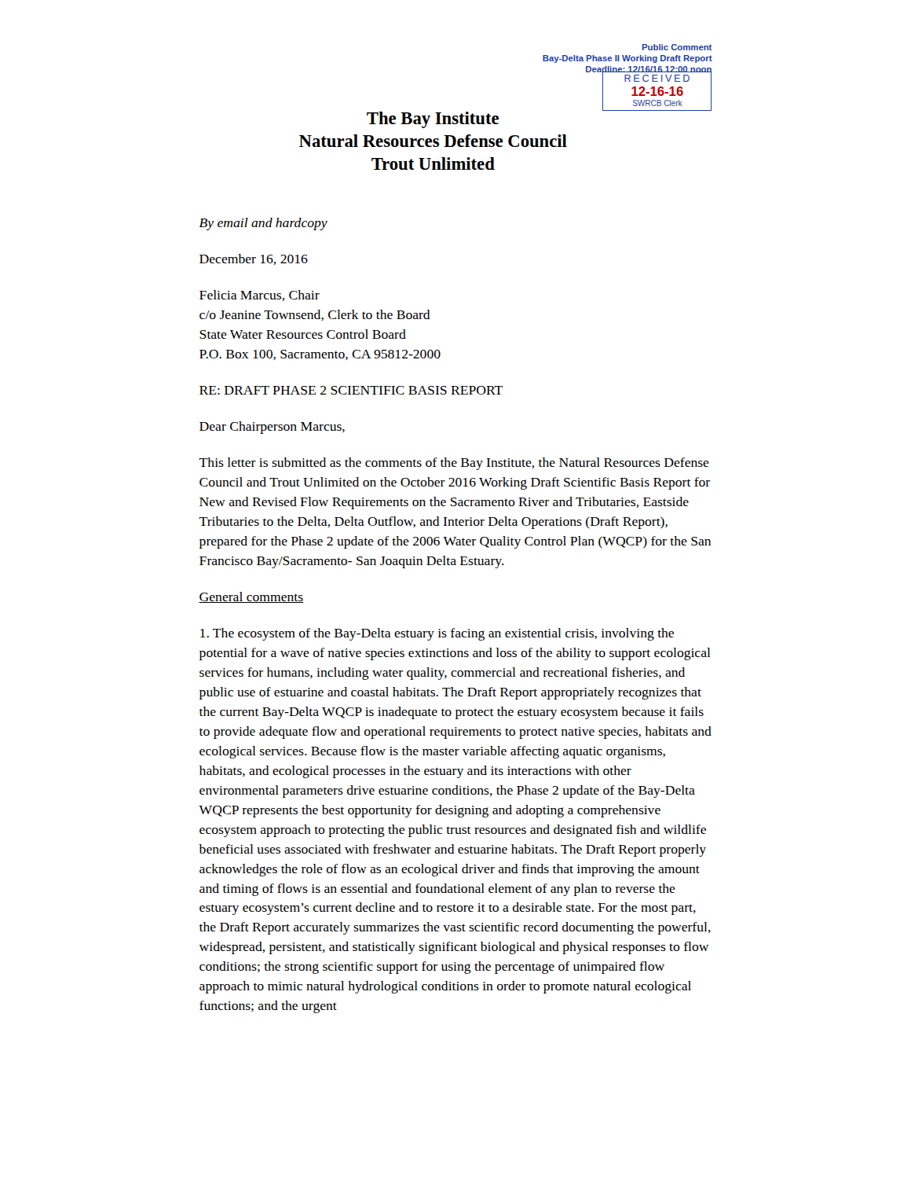Public Comment
Bay-Delta Phase II Working Draft Report
Deadline: 12/16/16 12:00 noon
RECEIVED
12-16-16
SWRCB Clerk
The Bay Institute
Natural Resources Defense Council
Trout Unlimited
By email and hardcopy
December 16, 2016
Felicia Marcus, Chair
c/o Jeanine Townsend, Clerk to the Board
State Water Resources Control Board
P.O. Box 100, Sacramento, CA 95812-2000
RE: DRAFT PHASE 2 SCIENTIFIC BASIS REPORT
Dear Chairperson Marcus,
This letter is submitted as the comments of the Bay Institute, the Natural Resources Defense Council and Trout Unlimited on the October 2016 Working Draft Scientific Basis Report for New and Revised Flow Requirements on the Sacramento River and Tributaries, Eastside Tributaries to the Delta, Delta Outflow, and Interior Delta Operations (Draft Report), prepared for the Phase 2 update of the 2006 Water Quality Control Plan (WQCP) for the San Francisco Bay/Sacramento- San Joaquin Delta Estuary.
General comments
1. The ecosystem of the Bay-Delta estuary is facing an existential crisis, involving the potential for a wave of native species extinctions and loss of the ability to support ecological services for humans, including water quality, commercial and recreational fisheries, and public use of estuarine and coastal habitats. The Draft Report appropriately recognizes that the current Bay-Delta WQCP is inadequate to protect the estuary ecosystem because it fails to provide adequate flow and operational requirements to protect native species, habitats and ecological services. Because flow is the master variable affecting aquatic organisms, habitats, and ecological processes in the estuary and its interactions with other environmental parameters drive estuarine conditions, the Phase 2 update of the Bay-Delta WQCP represents the best opportunity for designing and adopting a comprehensive ecosystem approach to protecting the public trust resources and designated fish and wildlife beneficial uses associated with freshwater and estuarine habitats. The Draft Report properly acknowledges the role of flow as an ecological driver and finds that improving the amount and timing of flows is an essential and foundational element of any plan to reverse the estuary ecosystem’s current decline and to restore it to a desirable state. For the most part, the Draft Report accurately summarizes the vast scientific record documenting the powerful, widespread, persistent, and statistically significant biological and physical responses to flow conditions; the strong scientific support for using the percentage of unimpaired flow approach to mimic natural hydrological conditions in order to promote natural ecological functions; and the urgent